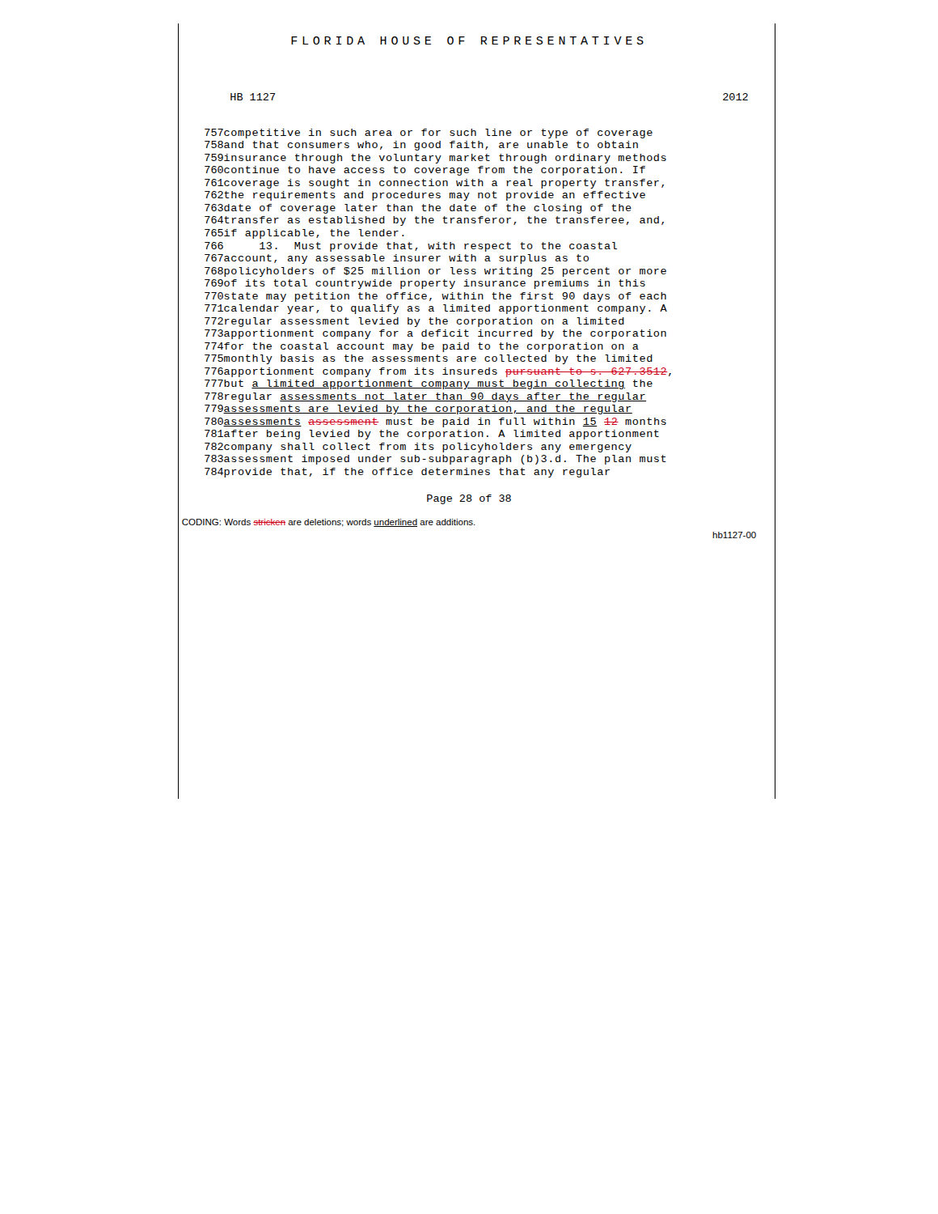FLORIDA HOUSE OF REPRESENTATIVES
HB 1127 2012
| 757 | competitive in such area or for such line or type of coverage |
| 758 | and that consumers who, in good faith, are unable to obtain |
| 759 | insurance through the voluntary market through ordinary methods |
| 760 | continue to have access to coverage from the corporation. If |
| 761 | coverage is sought in connection with a real property transfer, |
| 762 | the requirements and procedures may not provide an effective |
| 763 | date of coverage later than the date of the closing of the |
| 764 | transfer as established by the transferor, the transferee, and, |
| 765 | if applicable, the lender. |
| 766 | 13. Must provide that, with respect to the coastal |
| 767 | account, any assessable insurer with a surplus as to |
| 768 | policyholders of $25 million or less writing 25 percent or more |
| 769 | of its total countrywide property insurance premiums in this |
| 770 | state may petition the office, within the first 90 days of each |
| 771 | calendar year, to qualify as a limited apportionment company. A |
| 772 | regular assessment levied by the corporation on a limited |
| 773 | apportionment company for a deficit incurred by the corporation |
| 774 | for the coastal account may be paid to the corporation on a |
| 775 | monthly basis as the assessments are collected by the limited |
| 776 | apportionment company from its insureds pursuant to s. 627.3512 , |
| 777 | but a limited apportionment company must begin collecting the |
| 778 | regular assessments not later than 90 days after the regular |
| 779 | assessments are levied by the corporation, and the regular |
| 780 | assessments assessment must be paid in full within 15 12 months |
| 781 | after being levied by the corporation. A limited apportionment |
| 782 | company shall collect from its policyholders any emergency |
| 783 | assessment imposed under sub-subparagraph (b)3.d. The plan must |
| 784 | provide that, if the office determines that any regular |
Page 28 of 38
CODING: Words stricken are deletions; words underlined are additions.
hb1127-00